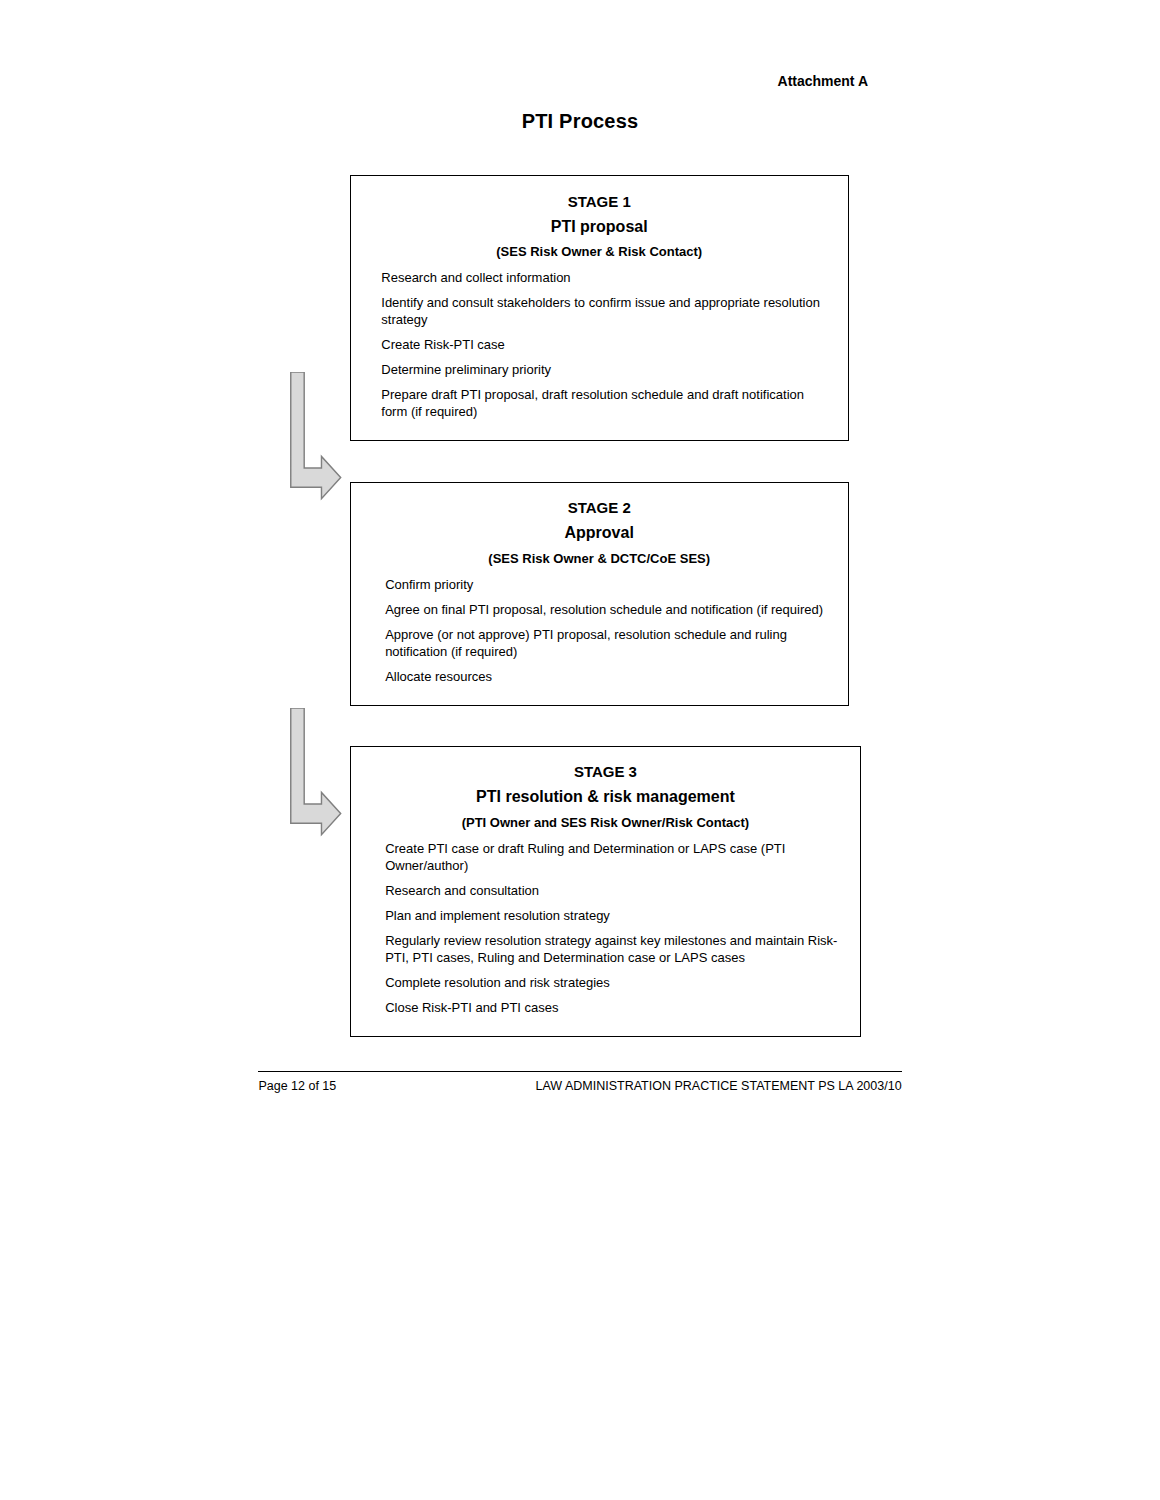Attachment A
PTI Process
STAGE 1
PTI proposal
(SES Risk Owner & Risk Contact)
Research and collect information
Identify and consult stakeholders to confirm issue and appropriate resolution strategy
Create Risk-PTI case
Determine preliminary priority
Prepare draft PTI proposal, draft resolution schedule and draft notification form (if required)
STAGE 2
Approval
(SES Risk Owner & DCTC/CoE SES)
Confirm priority
Agree on final PTI proposal, resolution schedule and notification (if required)
Approve (or not approve) PTI proposal, resolution schedule and ruling notification (if required)
Allocate resources
STAGE 3
PTI resolution & risk management
(PTI Owner and SES Risk Owner/Risk Contact)
Create PTI case or draft Ruling and Determination or LAPS case (PTI Owner/author)
Research and consultation
Plan and implement resolution strategy
Regularly review resolution strategy against key milestones and maintain Risk-PTI, PTI cases, Ruling and Determination case or LAPS cases
Complete resolution and risk strategies
Close Risk-PTI and PTI cases
Page 12 of 15
Law Administration Practice Statement PS LA 2003/10